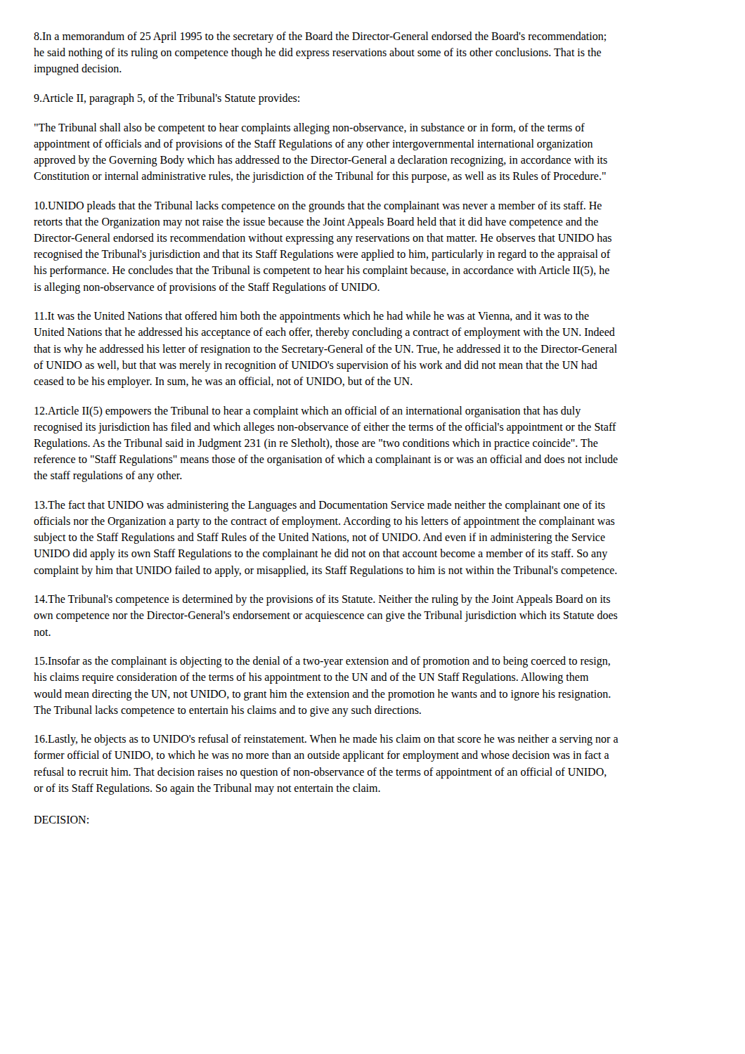8.In a memorandum of 25 April 1995 to the secretary of the Board the Director-General endorsed the Board's recommendation; he said nothing of its ruling on competence though he did express reservations about some of its other conclusions. That is the impugned decision.
9.Article II, paragraph 5, of the Tribunal's Statute provides:
"The Tribunal shall also be competent to hear complaints alleging non-observance, in substance or in form, of the terms of appointment of officials and of provisions of the Staff Regulations of any other intergovernmental international organization approved by the Governing Body which has addressed to the Director-General a declaration recognizing, in accordance with its Constitution or internal administrative rules, the jurisdiction of the Tribunal for this purpose, as well as its Rules of Procedure."
10.UNIDO pleads that the Tribunal lacks competence on the grounds that the complainant was never a member of its staff. He retorts that the Organization may not raise the issue because the Joint Appeals Board held that it did have competence and the Director-General endorsed its recommendation without expressing any reservations on that matter. He observes that UNIDO has recognised the Tribunal's jurisdiction and that its Staff Regulations were applied to him, particularly in regard to the appraisal of his performance. He concludes that the Tribunal is competent to hear his complaint because, in accordance with Article II(5), he is alleging non-observance of provisions of the Staff Regulations of UNIDO.
11.It was the United Nations that offered him both the appointments which he had while he was at Vienna, and it was to the United Nations that he addressed his acceptance of each offer, thereby concluding a contract of employment with the UN. Indeed that is why he addressed his letter of resignation to the Secretary-General of the UN. True, he addressed it to the Director-General of UNIDO as well, but that was merely in recognition of UNIDO's supervision of his work and did not mean that the UN had ceased to be his employer. In sum, he was an official, not of UNIDO, but of the UN.
12.Article II(5) empowers the Tribunal to hear a complaint which an official of an international organisation that has duly recognised its jurisdiction has filed and which alleges non-observance of either the terms of the official's appointment or the Staff Regulations. As the Tribunal said in Judgment 231 (in re Sletholt), those are "two conditions which in practice coincide". The reference to "Staff Regulations" means those of the organisation of which a complainant is or was an official and does not include the staff regulations of any other.
13.The fact that UNIDO was administering the Languages and Documentation Service made neither the complainant one of its officials nor the Organization a party to the contract of employment. According to his letters of appointment the complainant was subject to the Staff Regulations and Staff Rules of the United Nations, not of UNIDO. And even if in administering the Service UNIDO did apply its own Staff Regulations to the complainant he did not on that account become a member of its staff. So any complaint by him that UNIDO failed to apply, or misapplied, its Staff Regulations to him is not within the Tribunal's competence.
14.The Tribunal's competence is determined by the provisions of its Statute. Neither the ruling by the Joint Appeals Board on its own competence nor the Director-General's endorsement or acquiescence can give the Tribunal jurisdiction which its Statute does not.
15.Insofar as the complainant is objecting to the denial of a two-year extension and of promotion and to being coerced to resign, his claims require consideration of the terms of his appointment to the UN and of the UN Staff Regulations. Allowing them would mean directing the UN, not UNIDO, to grant him the extension and the promotion he wants and to ignore his resignation. The Tribunal lacks competence to entertain his claims and to give any such directions.
16.Lastly, he objects as to UNIDO's refusal of reinstatement. When he made his claim on that score he was neither a serving nor a former official of UNIDO, to which he was no more than an outside applicant for employment and whose decision was in fact a refusal to recruit him. That decision raises no question of non-observance of the terms of appointment of an official of UNIDO, or of its Staff Regulations. So again the Tribunal may not entertain the claim.
DECISION: